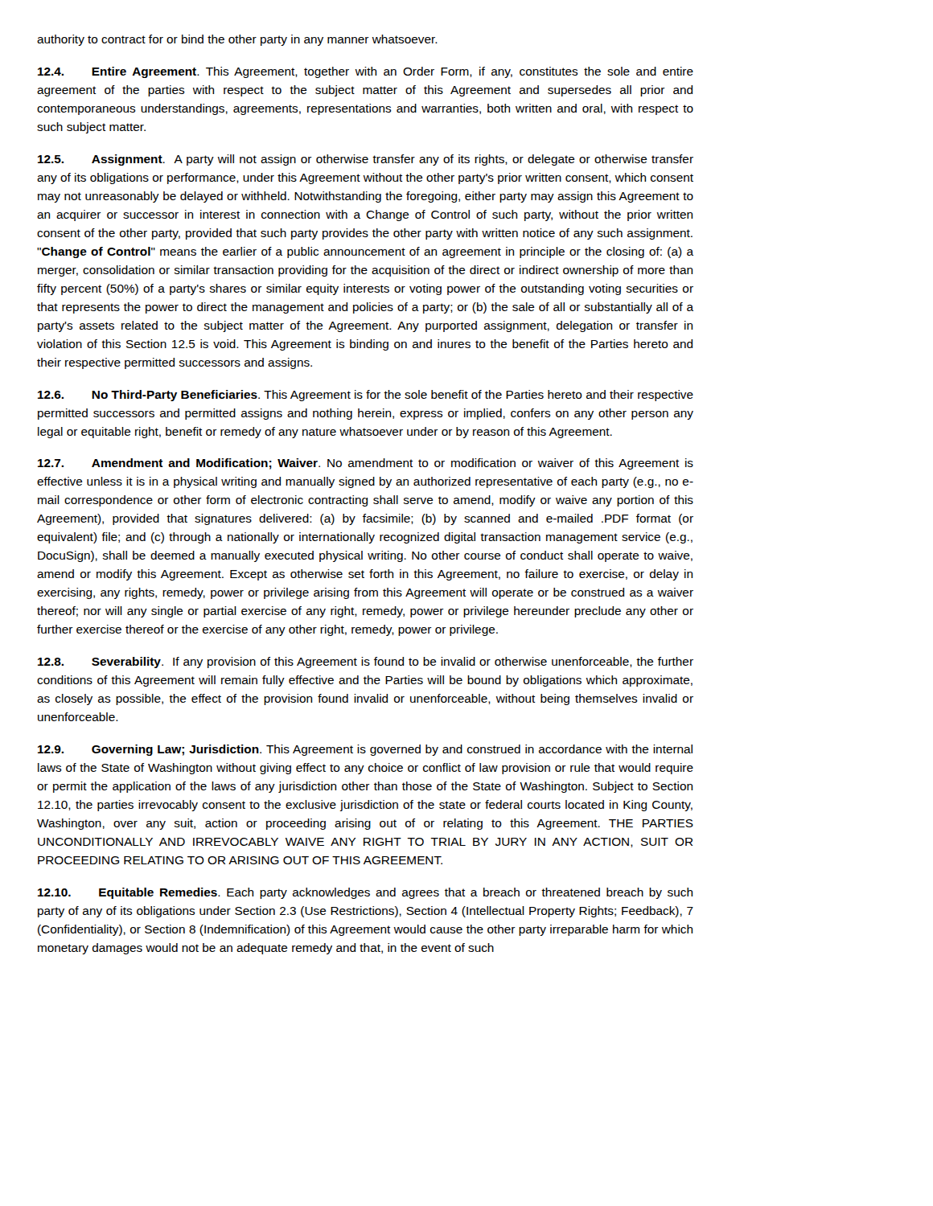authority to contract for or bind the other party in any manner whatsoever.
12.4. Entire Agreement. This Agreement, together with an Order Form, if any, constitutes the sole and entire agreement of the parties with respect to the subject matter of this Agreement and supersedes all prior and contemporaneous understandings, agreements, representations and warranties, both written and oral, with respect to such subject matter.
12.5. Assignment. A party will not assign or otherwise transfer any of its rights, or delegate or otherwise transfer any of its obligations or performance, under this Agreement without the other party's prior written consent, which consent may not unreasonably be delayed or withheld. Notwithstanding the foregoing, either party may assign this Agreement to an acquirer or successor in interest in connection with a Change of Control of such party, without the prior written consent of the other party, provided that such party provides the other party with written notice of any such assignment. "Change of Control" means the earlier of a public announcement of an agreement in principle or the closing of: (a) a merger, consolidation or similar transaction providing for the acquisition of the direct or indirect ownership of more than fifty percent (50%) of a party's shares or similar equity interests or voting power of the outstanding voting securities or that represents the power to direct the management and policies of a party; or (b) the sale of all or substantially all of a party's assets related to the subject matter of the Agreement. Any purported assignment, delegation or transfer in violation of this Section 12.5 is void. This Agreement is binding on and inures to the benefit of the Parties hereto and their respective permitted successors and assigns.
12.6. No Third-Party Beneficiaries. This Agreement is for the sole benefit of the Parties hereto and their respective permitted successors and permitted assigns and nothing herein, express or implied, confers on any other person any legal or equitable right, benefit or remedy of any nature whatsoever under or by reason of this Agreement.
12.7. Amendment and Modification; Waiver. No amendment to or modification or waiver of this Agreement is effective unless it is in a physical writing and manually signed by an authorized representative of each party (e.g., no e-mail correspondence or other form of electronic contracting shall serve to amend, modify or waive any portion of this Agreement), provided that signatures delivered: (a) by facsimile; (b) by scanned and e-mailed .PDF format (or equivalent) file; and (c) through a nationally or internationally recognized digital transaction management service (e.g., DocuSign), shall be deemed a manually executed physical writing. No other course of conduct shall operate to waive, amend or modify this Agreement. Except as otherwise set forth in this Agreement, no failure to exercise, or delay in exercising, any rights, remedy, power or privilege arising from this Agreement will operate or be construed as a waiver thereof; nor will any single or partial exercise of any right, remedy, power or privilege hereunder preclude any other or further exercise thereof or the exercise of any other right, remedy, power or privilege.
12.8. Severability. If any provision of this Agreement is found to be invalid or otherwise unenforceable, the further conditions of this Agreement will remain fully effective and the Parties will be bound by obligations which approximate, as closely as possible, the effect of the provision found invalid or unenforceable, without being themselves invalid or unenforceable.
12.9. Governing Law; Jurisdiction. This Agreement is governed by and construed in accordance with the internal laws of the State of Washington without giving effect to any choice or conflict of law provision or rule that would require or permit the application of the laws of any jurisdiction other than those of the State of Washington. Subject to Section 12.10, the parties irrevocably consent to the exclusive jurisdiction of the state or federal courts located in King County, Washington, over any suit, action or proceeding arising out of or relating to this Agreement. THE PARTIES UNCONDITIONALLY AND IRREVOCABLY WAIVE ANY RIGHT TO TRIAL BY JURY IN ANY ACTION, SUIT OR PROCEEDING RELATING TO OR ARISING OUT OF THIS AGREEMENT.
12.10. Equitable Remedies. Each party acknowledges and agrees that a breach or threatened breach by such party of any of its obligations under Section 2.3 (Use Restrictions), Section 4 (Intellectual Property Rights; Feedback), 7 (Confidentiality), or Section 8 (Indemnification) of this Agreement would cause the other party irreparable harm for which monetary damages would not be an adequate remedy and that, in the event of such